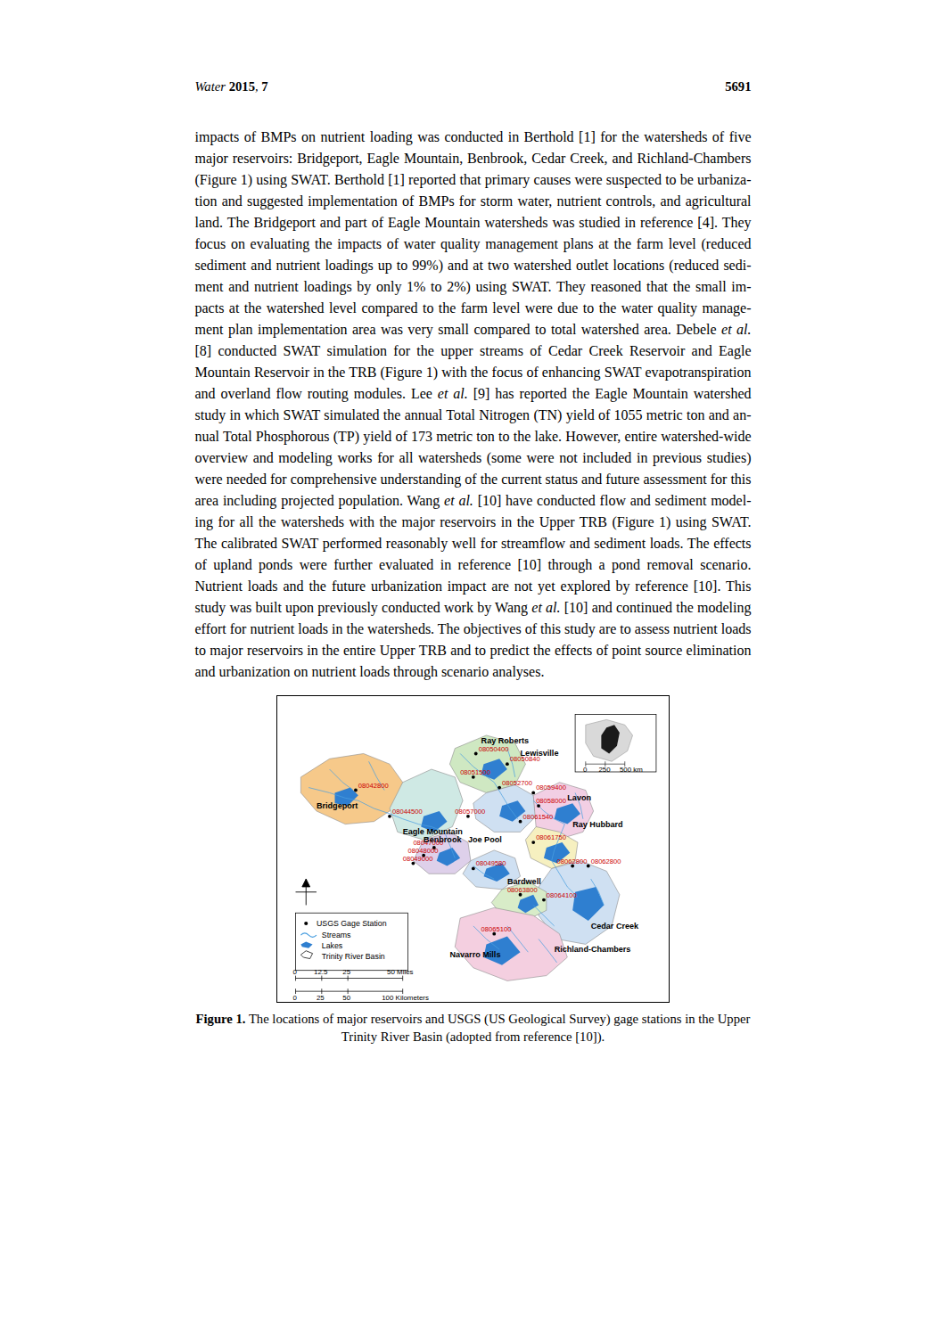Water 2015, 7
5691
impacts of BMPs on nutrient loading was conducted in Berthold [1] for the watersheds of five major reservoirs: Bridgeport, Eagle Mountain, Benbrook, Cedar Creek, and Richland-Chambers (Figure 1) using SWAT. Berthold [1] reported that primary causes were suspected to be urbanization and suggested implementation of BMPs for storm water, nutrient controls, and agricultural land. The Bridgeport and part of Eagle Mountain watersheds was studied in reference [4]. They focus on evaluating the impacts of water quality management plans at the farm level (reduced sediment and nutrient loadings up to 99%) and at two watershed outlet locations (reduced sediment and nutrient loadings by only 1% to 2%) using SWAT. They reasoned that the small impacts at the watershed level compared to the farm level were due to the water quality management plan implementation area was very small compared to total watershed area. Debele et al. [8] conducted SWAT simulation for the upper streams of Cedar Creek Reservoir and Eagle Mountain Reservoir in the TRB (Figure 1) with the focus of enhancing SWAT evapotranspiration and overland flow routing modules. Lee et al. [9] has reported the Eagle Mountain watershed study in which SWAT simulated the annual Total Nitrogen (TN) yield of 1055 metric ton and annual Total Phosphorous (TP) yield of 173 metric ton to the lake. However, entire watershed-wide overview and modeling works for all watersheds (some were not included in previous studies) were needed for comprehensive understanding of the current status and future assessment for this area including projected population. Wang et al. [10] have conducted flow and sediment modeling for all the watersheds with the major reservoirs in the Upper TRB (Figure 1) using SWAT. The calibrated SWAT performed reasonably well for streamflow and sediment loads. The effects of upland ponds were further evaluated in reference [10] through a pond removal scenario. Nutrient loads and the future urbanization impact are not yet explored by reference [10]. This study was built upon previously conducted work by Wang et al. [10] and continued the modeling effort for nutrient loads in the watersheds. The objectives of this study are to assess nutrient loads to major reservoirs in the entire Upper TRB and to predict the effects of point source elimination and urbanization on nutrient loads through scenario analyses.
08042800 08044500 08050400 08050840 08051500 08052700 08059400 08058000 08057000 08061540 08061750 08047000 08048000 08049000 08049580 08062800 08062800 08063800 08064100 08065100 Bridgeport Eagle Mountain Ray Roberts Lewisville Lavon Ray Hubbard Benbrook Joe Pool Bardwell Cedar Creek Navarro Mills Richland-Chambers 0 250 500 km USGS Gage Station Streams Lakes Trinity River Basin 0 12.5 25 50 Miles 0 25 50 100 Kilometers
Figure 1. The locations of major reservoirs and USGS (US Geological Survey) gage stations in the Upper Trinity River Basin (adopted from reference [10]).